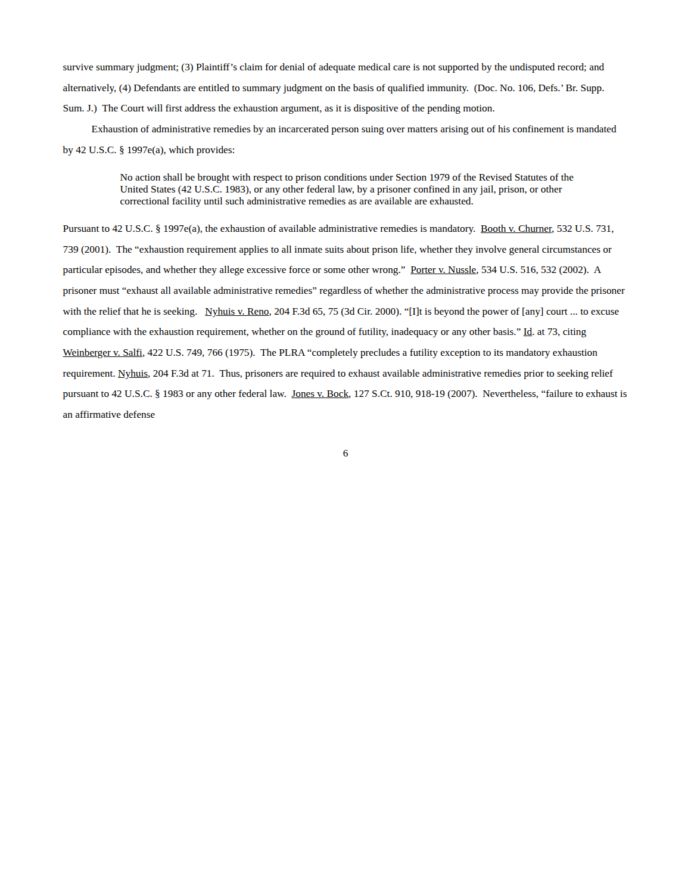survive summary judgment; (3) Plaintiff’s claim for denial of adequate medical care is not supported by the undisputed record; and alternatively, (4) Defendants are entitled to summary judgment on the basis of qualified immunity. (Doc. No. 106, Defs.’ Br. Supp. Sum. J.) The Court will first address the exhaustion argument, as it is dispositive of the pending motion.
Exhaustion of administrative remedies by an incarcerated person suing over matters arising out of his confinement is mandated by 42 U.S.C. § 1997e(a), which provides:
No action shall be brought with respect to prison conditions under Section 1979 of the Revised Statutes of the United States (42 U.S.C. 1983), or any other federal law, by a prisoner confined in any jail, prison, or other correctional facility until such administrative remedies as are available are exhausted.
Pursuant to 42 U.S.C. § 1997e(a), the exhaustion of available administrative remedies is mandatory. Booth v. Churner, 532 U.S. 731, 739 (2001). The “exhaustion requirement applies to all inmate suits about prison life, whether they involve general circumstances or particular episodes, and whether they allege excessive force or some other wrong.” Porter v. Nussle, 534 U.S. 516, 532 (2002). A prisoner must “exhaust all available administrative remedies” regardless of whether the administrative process may provide the prisoner with the relief that he is seeking. Nyhuis v. Reno, 204 F.3d 65, 75 (3d Cir. 2000). “[I]t is beyond the power of [any] court ... to excuse compliance with the exhaustion requirement, whether on the ground of futility, inadequacy or any other basis.” Id. at 73, citing Weinberger v. Salfi, 422 U.S. 749, 766 (1975). The PLRA “completely precludes a futility exception to its mandatory exhaustion requirement. Nyhuis, 204 F.3d at 71. Thus, prisoners are required to exhaust available administrative remedies prior to seeking relief pursuant to 42 U.S.C. § 1983 or any other federal law. Jones v. Bock, 127 S.Ct. 910, 918-19 (2007). Nevertheless, “failure to exhaust is an affirmative defense
6